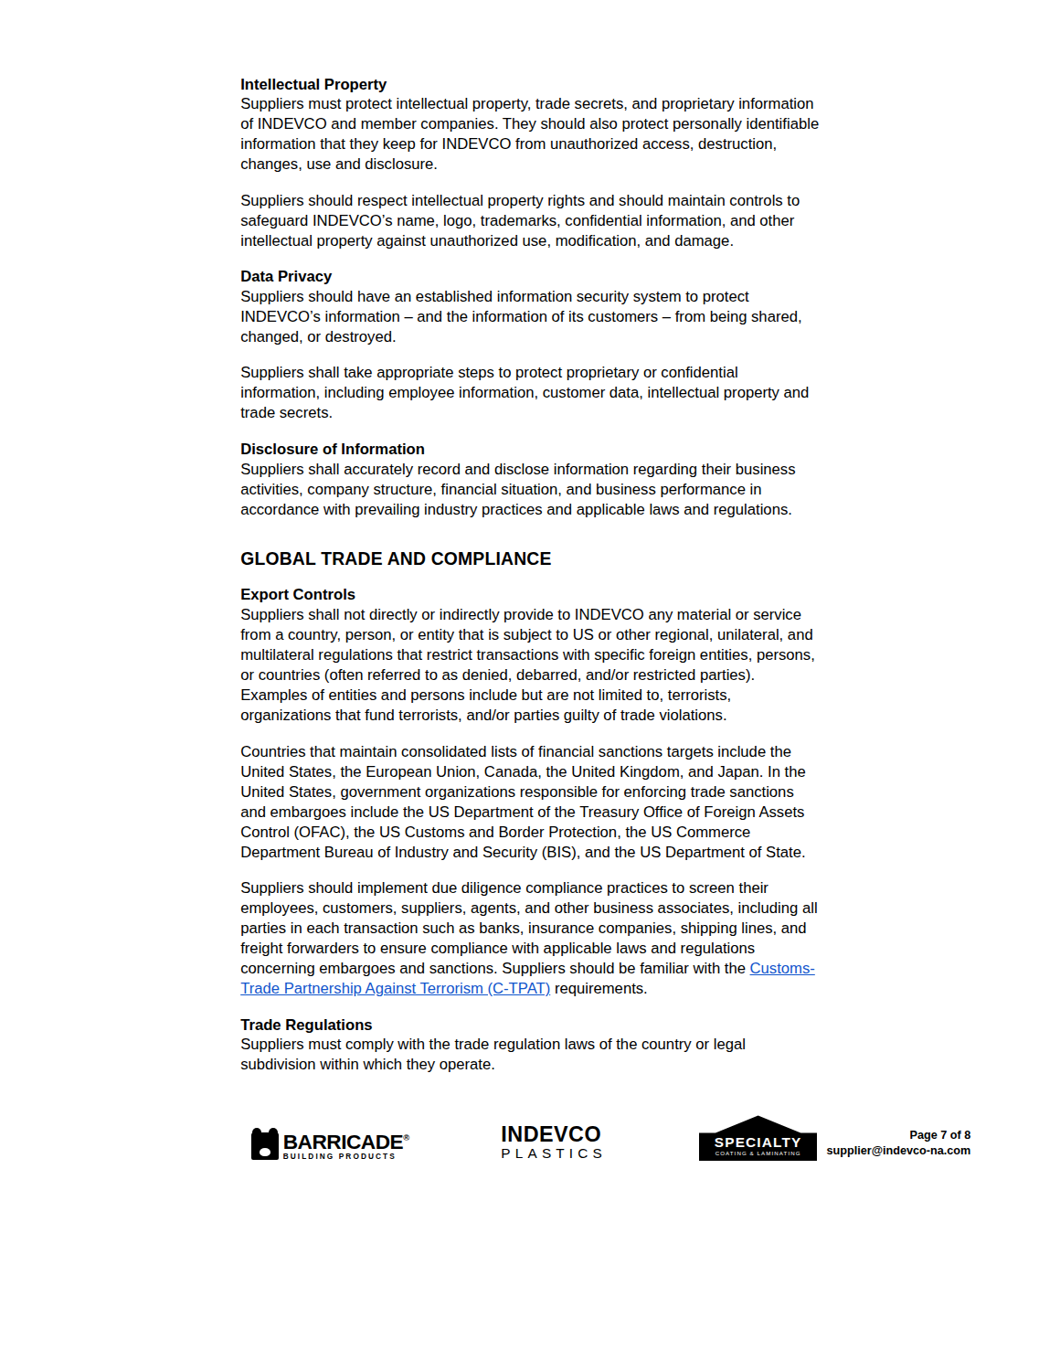Intellectual Property
Suppliers must protect intellectual property, trade secrets, and proprietary information of INDEVCO and member companies. They should also protect personally identifiable information that they keep for INDEVCO from unauthorized access, destruction, changes, use and disclosure.
Suppliers should respect intellectual property rights and should maintain controls to safeguard INDEVCO’s name, logo, trademarks, confidential information, and other intellectual property against unauthorized use, modification, and damage.
Data Privacy
Suppliers should have an established information security system to protect INDEVCO’s information – and the information of its customers – from being shared, changed, or destroyed.
Suppliers shall take appropriate steps to protect proprietary or confidential information, including employee information, customer data, intellectual property and trade secrets.
Disclosure of Information
Suppliers shall accurately record and disclose information regarding their business activities, company structure, financial situation, and business performance in accordance with prevailing industry practices and applicable laws and regulations.
GLOBAL TRADE AND COMPLIANCE
Export Controls
Suppliers shall not directly or indirectly provide to INDEVCO any material or service from a country, person, or entity that is subject to US or other regional, unilateral, and multilateral regulations that restrict transactions with specific foreign entities, persons, or countries (often referred to as denied, debarred, and/or restricted parties). Examples of entities and persons include but are not limited to, terrorists, organizations that fund terrorists, and/or parties guilty of trade violations.
Countries that maintain consolidated lists of financial sanctions targets include the United States, the European Union, Canada, the United Kingdom, and Japan. In the United States, government organizations responsible for enforcing trade sanctions and embargoes include the US Department of the Treasury Office of Foreign Assets Control (OFAC), the US Customs and Border Protection, the US Commerce Department Bureau of Industry and Security (BIS), and the US Department of State.
Suppliers should implement due diligence compliance practices to screen their employees, customers, suppliers, agents, and other business associates, including all parties in each transaction such as banks, insurance companies, shipping lines, and freight forwarders to ensure compliance with applicable laws and regulations concerning embargoes and sanctions. Suppliers should be familiar with the Customs-Trade Partnership Against Terrorism (C-TPAT) requirements.
Trade Regulations
Suppliers must comply with the trade regulation laws of the country or legal subdivision within which they operate.
BARRICADE® BUILDING PRODUCTS
INDEVCO PLASTICS
SPECIALTY COATING & LAMINATING
Page 7 of 8
supplier@indevco-na.com